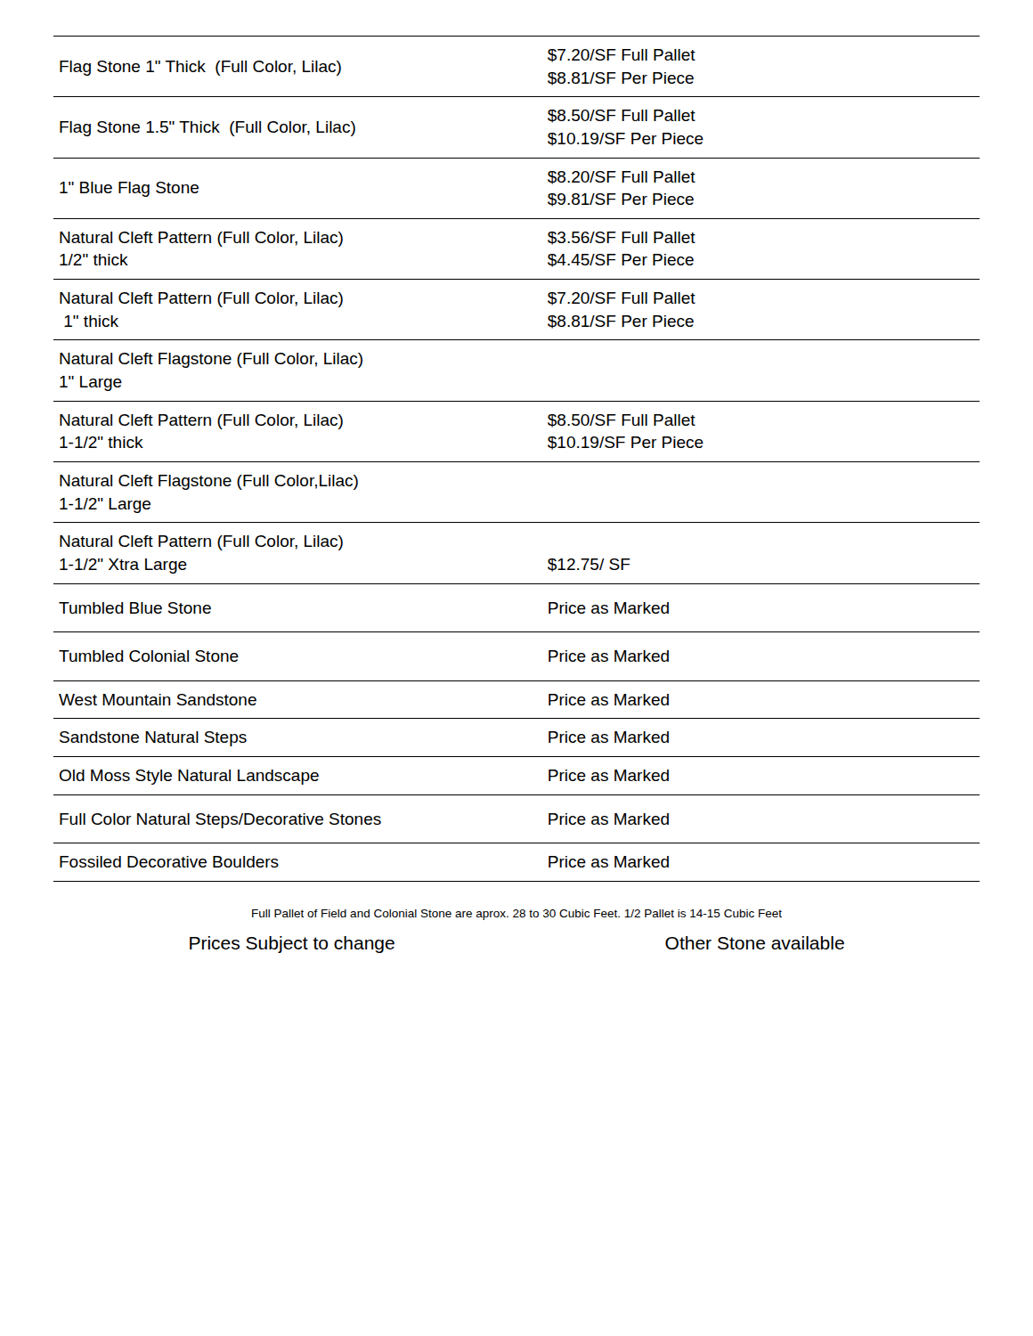| Flag Stone 1" Thick (Full Color, Lilac) | $7.20/SF Full Pallet $8.81/SF Per Piece |
| Flag Stone 1.5" Thick (Full Color, Lilac) | $8.50/SF Full Pallet $10.19/SF Per Piece |
| 1" Blue Flag Stone | $8.20/SF Full Pallet $9.81/SF Per Piece |
| Natural Cleft Pattern (Full Color, Lilac) 1/2" thick | $3.56/SF Full Pallet $4.45/SF Per Piece |
| Natural Cleft Pattern (Full Color, Lilac) 1" thick | $7.20/SF Full Pallet $8.81/SF Per Piece |
| Natural Cleft Flagstone (Full Color, Lilac) 1" Large | |
| Natural Cleft Pattern (Full Color, Lilac) 1-1/2" thick | $8.50/SF Full Pallet $10.19/SF Per Piece |
| Natural Cleft Flagstone (Full Color,Lilac) 1-1/2" Large | |
| Natural Cleft Pattern (Full Color, Lilac) 1-1/2" Xtra Large | $12.75/ SF |
| Tumbled Blue Stone | Price as Marked |
| Tumbled Colonial Stone | Price as Marked |
| West Mountain Sandstone | Price as Marked |
| Sandstone Natural Steps | Price as Marked |
| Old Moss Style Natural Landscape | Price as Marked |
| Full Color Natural Steps/Decorative Stones | Price as Marked |
| Fossiled Decorative Boulders | Price as Marked |
Full Pallet of Field and Colonial Stone are aprox. 28 to 30 Cubic Feet. 1/2 Pallet is 14-15 Cubic Feet
Prices Subject to change Other Stone available